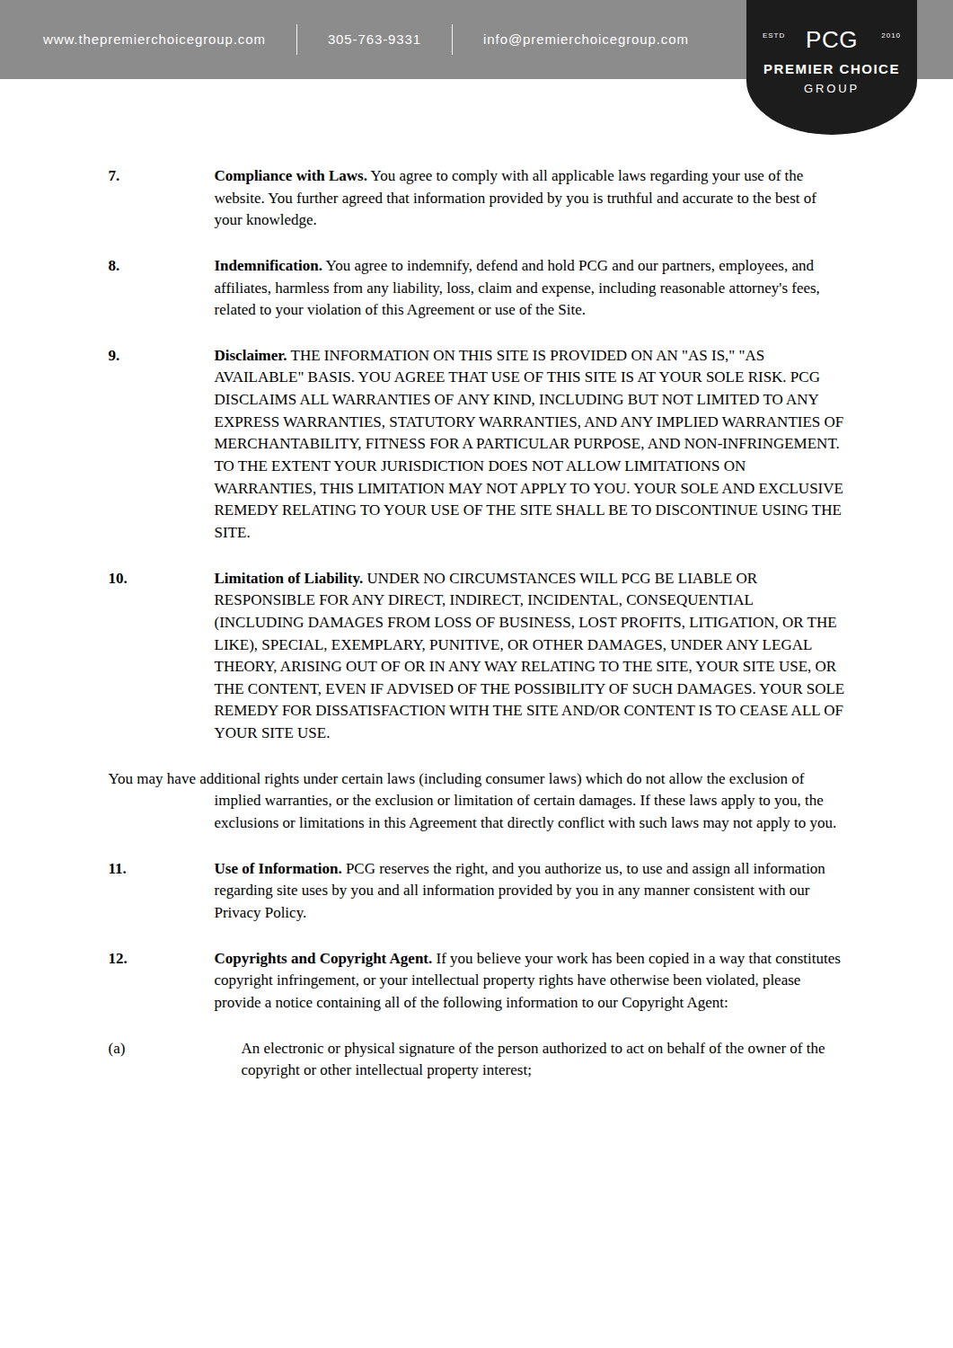www.thepremierchoicegroup.com 305-763-9331 info@premierchoicegroup.com
ESTD
2010
PCG
PREMIER CHOICE
GROUP
7. Compliance with Laws. You agree to comply with all applicable laws regarding your use of the website. You further agreed that information provided by you is truthful and accurate to the best of your knowledge.
8. Indemnification. You agree to indemnify, defend and hold PCG and our partners, employees, and affiliates, harmless from any liability, loss, claim and expense, including reasonable attorney's fees, related to your violation of this Agreement or use of the Site.
9. Disclaimer. THE INFORMATION ON THIS SITE IS PROVIDED ON AN "AS IS," "AS AVAILABLE" BASIS. YOU AGREE THAT USE OF THIS SITE IS AT YOUR SOLE RISK. PCG DISCLAIMS ALL WARRANTIES OF ANY KIND, INCLUDING BUT NOT LIMITED TO ANY EXPRESS WARRANTIES, STATUTORY WARRANTIES, AND ANY IMPLIED WARRANTIES OF MERCHANTABILITY, FITNESS FOR A PARTICULAR PURPOSE, AND NON-INFRINGEMENT. TO THE EXTENT YOUR JURISDICTION DOES NOT ALLOW LIMITATIONS ON WARRANTIES, THIS LIMITATION MAY NOT APPLY TO YOU. YOUR SOLE AND EXCLUSIVE REMEDY RELATING TO YOUR USE OF THE SITE SHALL BE TO DISCONTINUE USING THE SITE.
10. Limitation of Liability. UNDER NO CIRCUMSTANCES WILL PCG BE LIABLE OR RESPONSIBLE FOR ANY DIRECT, INDIRECT, INCIDENTAL, CONSEQUENTIAL (INCLUDING DAMAGES FROM LOSS OF BUSINESS, LOST PROFITS, LITIGATION, OR THE LIKE), SPECIAL, EXEMPLARY, PUNITIVE, OR OTHER DAMAGES, UNDER ANY LEGAL THEORY, ARISING OUT OF OR IN ANY WAY RELATING TO THE SITE, YOUR SITE USE, OR THE CONTENT, EVEN IF ADVISED OF THE POSSIBILITY OF SUCH DAMAGES. YOUR SOLE REMEDY FOR DISSATISFACTION WITH THE SITE AND/OR CONTENT IS TO CEASE ALL OF YOUR SITE USE.
You may have additional rights under certain laws (including consumer laws) which do not allow the exclusion of implied warranties, or the exclusion or limitation of certain damages. If these laws apply to you, the exclusions or limitations in this Agreement that directly conflict with such laws may not apply to you.
11. Use of Information. PCG reserves the right, and you authorize us, to use and assign all information regarding site uses by you and all information provided by you in any manner consistent with our Privacy Policy.
12. Copyrights and Copyright Agent. If you believe your work has been copied in a way that constitutes copyright infringement, or your intellectual property rights have otherwise been violated, please provide a notice containing all of the following information to our Copyright Agent:
(a) An electronic or physical signature of the person authorized to act on behalf of the owner of the copyright or other intellectual property interest;